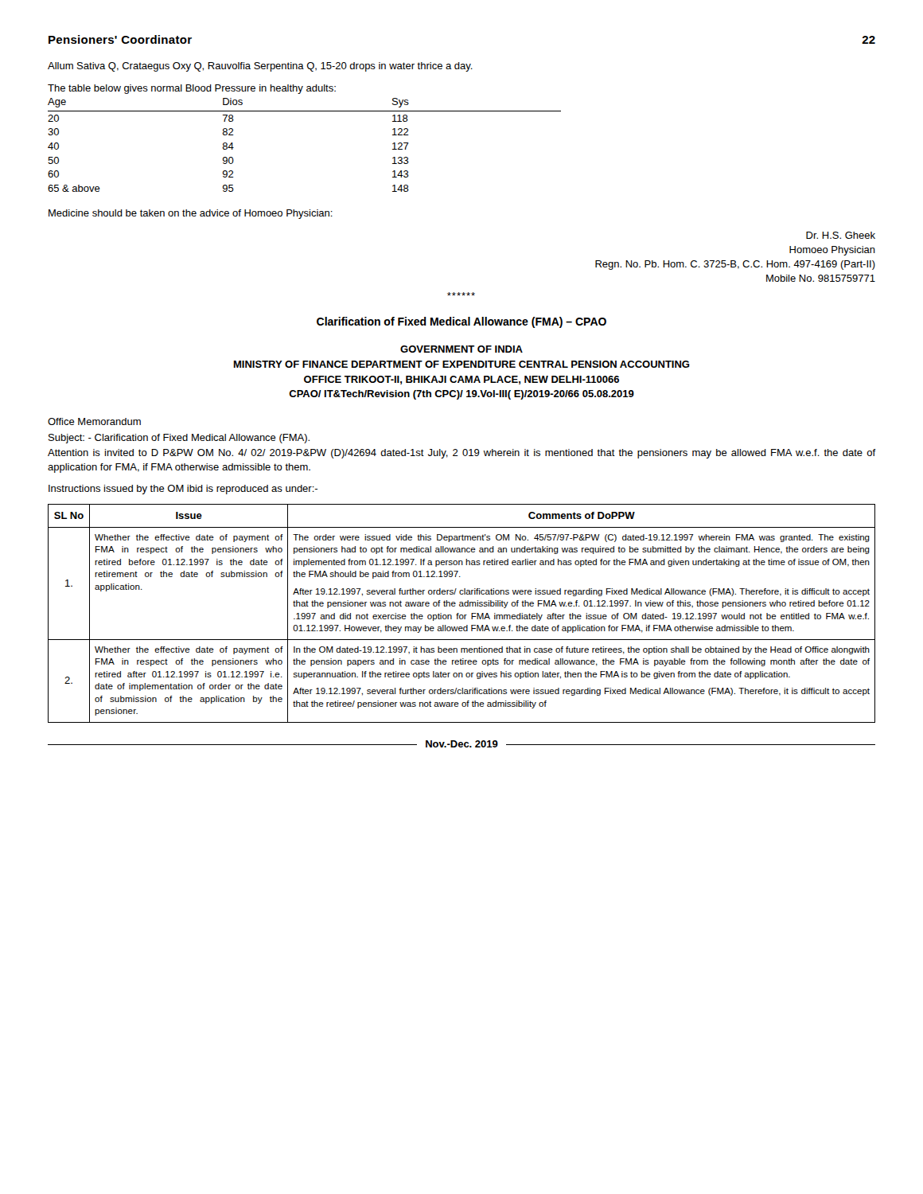Pensioners' Coordinator 22
Allum Sativa Q, Crataegus Oxy Q, Rauvolfia Serpentina Q, 15-20 drops in water thrice a day.
The table below gives normal Blood Pressure in healthy adults:
| Age | Dios | Sys |
| --- | --- | --- |
| 20 | 78 | 118 |
| 30 | 82 | 122 |
| 40 | 84 | 127 |
| 50 | 90 | 133 |
| 60 | 92 | 143 |
| 65 & above | 95 | 148 |
Medicine should be taken on the advice of Homoeo Physician:
Dr. H.S. Gheek
Homoeo Physician
Regn. No. Pb. Hom. C. 3725-B, C.C. Hom. 497-4169 (Part-II)
Mobile No. 9815759771
******
Clarification of Fixed Medical Allowance (FMA) – CPAO
GOVERNMENT OF INDIA
MINISTRY OF FINANCE DEPARTMENT OF EXPENDITURE CENTRAL PENSION ACCOUNTING
OFFICE TRIKOOT-II, BHIKAJI CAMA PLACE, NEW DELHI-110066
CPAO/ IT&Tech/Revision (7th CPC)/ 19.Vol-III( E)/2019-20/66 05.08.2019
Office Memorandum
Subject: - Clarification of Fixed Medical Allowance (FMA).
Attention is invited to D P&PW OM No. 4/ 02/ 2019-P&PW (D)/42694 dated-1st July, 2 019 wherein it is mentioned that the pensioners may be allowed FMA w.e.f. the date of application for FMA, if FMA otherwise admissible to them.
Instructions issued by the OM ibid is reproduced as under:-
| SL No | Issue | Comments of DoPPW |
| --- | --- | --- |
| 1. | Whether the effective date of payment of FMA in respect of the pensioners who retired before 01.12.1997 is the date of retirement or the date of submission of application. | The order were issued vide this Department's OM No. 45/57/97-P&PW (C) dated-19.12.1997 wherein FMA was granted. The existing pensioners had to opt for medical allowance and an undertaking was required to be submitted by the claimant. Hence, the orders are being implemented from 01.12.1997. If a person has retired earlier and has opted for the FMA and given undertaking at the time of issue of OM, then the FMA should be paid from 01.12.1997. After 19.12.1997, several further orders/ clarifications were issued regarding Fixed Medical Allowance (FMA). Therefore, it is difficult to accept that the pensioner was not aware of the admissibility of the FMA w.e.f. 01.12.1997. In view of this, those pensioners who retired before 01.12 .1997 and did not exercise the option for FMA immediately after the issue of OM dated- 19.12.1997 would not be entitled to FMA w.e.f. 01.12.1997. However, they may be allowed FMA w.e.f. the date of application for FMA, if FMA otherwise admissible to them. |
| 2. | Whether the effective date of payment of FMA in respect of the pensioners who retired after 01.12.1997 is 01.12.1997 i.e. date of implementation of order or the date of submission of the application by the pensioner. | In the OM dated-19.12.1997, it has been mentioned that in case of future retirees, the option shall be obtained by the Head of Office alongwith the pension papers and in case the retiree opts for medical allowance, the FMA is payable from the following month after the date of superannuation. If the retiree opts later on or gives his option later, then the FMA is to be given from the date of application. After 19.12.1997, several further orders/clarifications were issued regarding Fixed Medical Allowance (FMA). Therefore, it is difficult to accept that the retiree/ pensioner was not aware of the admissibility of |
Nov.-Dec. 2019